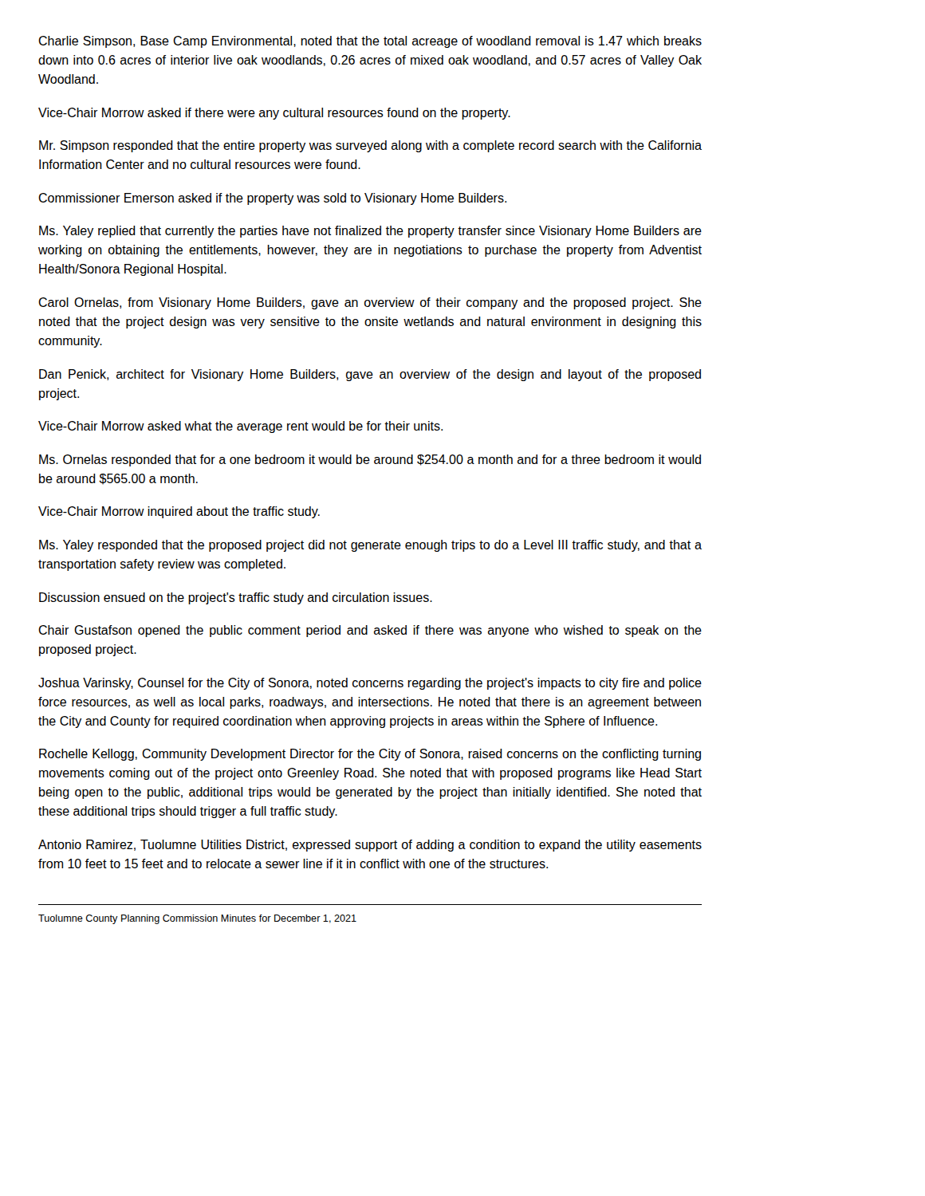Charlie Simpson, Base Camp Environmental, noted that the total acreage of woodland removal is 1.47 which breaks down into 0.6 acres of interior live oak woodlands, 0.26 acres of mixed oak woodland, and 0.57 acres of Valley Oak Woodland.
Vice-Chair Morrow asked if there were any cultural resources found on the property.
Mr. Simpson responded that the entire property was surveyed along with a complete record search with the California Information Center and no cultural resources were found.
Commissioner Emerson asked if the property was sold to Visionary Home Builders.
Ms. Yaley replied that currently the parties have not finalized the property transfer since Visionary Home Builders are working on obtaining the entitlements, however, they are in negotiations to purchase the property from Adventist Health/Sonora Regional Hospital.
Carol Ornelas, from Visionary Home Builders, gave an overview of their company and the proposed project. She noted that the project design was very sensitive to the onsite wetlands and natural environment in designing this community.
Dan Penick, architect for Visionary Home Builders, gave an overview of the design and layout of the proposed project.
Vice-Chair Morrow asked what the average rent would be for their units.
Ms. Ornelas responded that for a one bedroom it would be around $254.00 a month and for a three bedroom it would be around $565.00 a month.
Vice-Chair Morrow inquired about the traffic study.
Ms. Yaley responded that the proposed project did not generate enough trips to do a Level III traffic study, and that a transportation safety review was completed.
Discussion ensued on the project's traffic study and circulation issues.
Chair Gustafson opened the public comment period and asked if there was anyone who wished to speak on the proposed project.
Joshua Varinsky, Counsel for the City of Sonora, noted concerns regarding the project's impacts to city fire and police force resources, as well as local parks, roadways, and intersections. He noted that there is an agreement between the City and County for required coordination when approving projects in areas within the Sphere of Influence.
Rochelle Kellogg, Community Development Director for the City of Sonora, raised concerns on the conflicting turning movements coming out of the project onto Greenley Road. She noted that with proposed programs like Head Start being open to the public, additional trips would be generated by the project than initially identified. She noted that these additional trips should trigger a full traffic study.
Antonio Ramirez, Tuolumne Utilities District, expressed support of adding a condition to expand the utility easements from 10 feet to 15 feet and to relocate a sewer line if it in conflict with one of the structures.
Tuolumne County Planning Commission Minutes for December 1, 2021